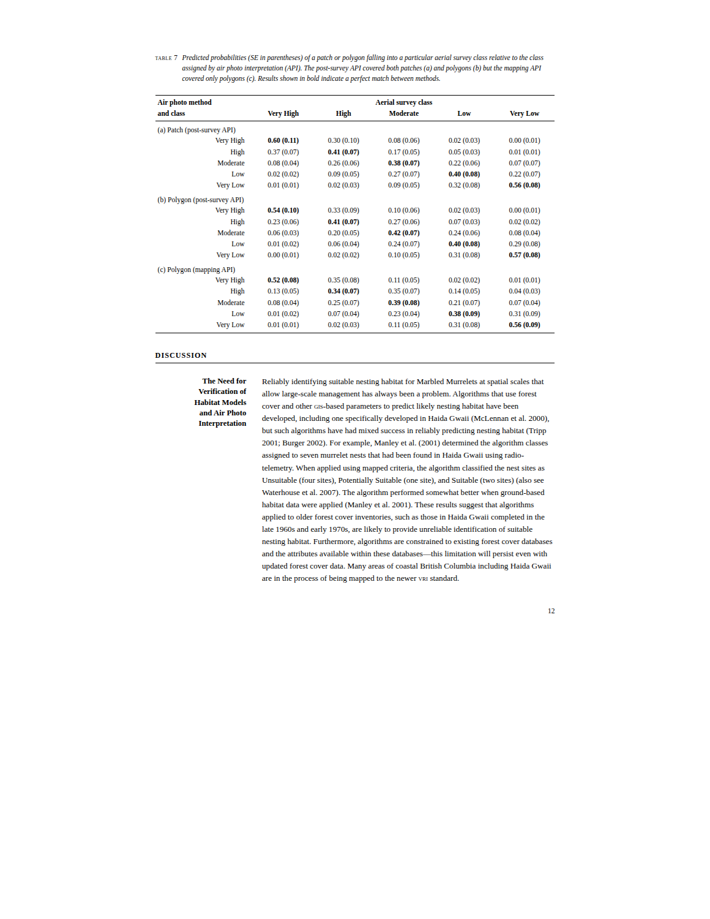table 7
Predicted probabilities (SE in parentheses) of a patch or polygon falling into a particular aerial survey class relative to the class assigned by air photo interpretation (API). The post-survey API covered both patches (a) and polygons (b) but the mapping API covered only polygons (c). Results shown in bold indicate a perfect match between methods.
| Air photo method | Aerial survey class |
| --- | --- |
| and class | Very High | High | Moderate | Low | Very Low |
| (a) Patch (post-survey API) |
| Very High | 0.60 (0.11) | 0.30 (0.10) | 0.08 (0.06) | 0.02 (0.03) | 0.00 (0.01) |
| High | 0.37 (0.07) | 0.41 (0.07) | 0.17 (0.05) | 0.05 (0.03) | 0.01 (0.01) |
| Moderate | 0.08 (0.04) | 0.26 (0.06) | 0.38 (0.07) | 0.22 (0.06) | 0.07 (0.07) |
| Low | 0.02 (0.02) | 0.09 (0.05) | 0.27 (0.07) | 0.40 (0.08) | 0.22 (0.07) |
| Very Low | 0.01 (0.01) | 0.02 (0.03) | 0.09 (0.05) | 0.32 (0.08) | 0.56 (0.08) |
| (b) Polygon (post-survey API) |
| Very High | 0.54 (0.10) | 0.33 (0.09) | 0.10 (0.06) | 0.02 (0.03) | 0.00 (0.01) |
| High | 0.23 (0.06) | 0.41 (0.07) | 0.27 (0.06) | 0.07 (0.03) | 0.02 (0.02) |
| Moderate | 0.06 (0.03) | 0.20 (0.05) | 0.42 (0.07) | 0.24 (0.06) | 0.08 (0.04) |
| Low | 0.01 (0.02) | 0.06 (0.04) | 0.24 (0.07) | 0.40 (0.08) | 0.29 (0.08) |
| Very Low | 0.00 (0.01) | 0.02 (0.02) | 0.10 (0.05) | 0.31 (0.08) | 0.57 (0.08) |
| (c) Polygon (mapping API) |
| Very High | 0.52 (0.08) | 0.35 (0.08) | 0.11 (0.05) | 0.02 (0.02) | 0.01 (0.01) |
| High | 0.13 (0.05) | 0.34 (0.07) | 0.35 (0.07) | 0.14 (0.05) | 0.04 (0.03) |
| Moderate | 0.08 (0.04) | 0.25 (0.07) | 0.39 (0.08) | 0.21 (0.07) | 0.07 (0.04) |
| Low | 0.01 (0.02) | 0.07 (0.04) | 0.23 (0.04) | 0.38 (0.09) | 0.31 (0.09) |
| Very Low | 0.01 (0.01) | 0.02 (0.03) | 0.11 (0.05) | 0.31 (0.08) | 0.56 (0.09) |
Discussion
The Need for
Verification of
Habitat Models
and Air Photo
Interpretation
Reliably identifying suitable nesting habitat for Marbled Murrelets at spatial scales that allow large-scale management has always been a problem. Algorithms that use forest cover and other gis-based parameters to predict likely nesting habitat have been developed, including one specifically developed in Haida Gwaii (McLennan et al. 2000), but such algorithms have had mixed success in reliably predicting nesting habitat (Tripp 2001; Burger 2002). For example, Manley et al. (2001) determined the algorithm classes assigned to seven murrelet nests that had been found in Haida Gwaii using radio-telemetry. When applied using mapped criteria, the algorithm classified the nest sites as Unsuitable (four sites), Potentially Suitable (one site), and Suitable (two sites) (also see Waterhouse et al. 2007). The algorithm performed somewhat better when ground-based habitat data were applied (Manley et al. 2001). These results suggest that algorithms applied to older forest cover inventories, such as those in Haida Gwaii completed in the late 1960s and early 1970s, are likely to provide unreliable identification of suitable nesting habitat. Furthermore, algorithms are constrained to existing forest cover databases and the attributes available within these databases—this limitation will persist even with updated forest cover data. Many areas of coastal British Columbia including Haida Gwaii are in the process of being mapped to the newer vri standard.
12